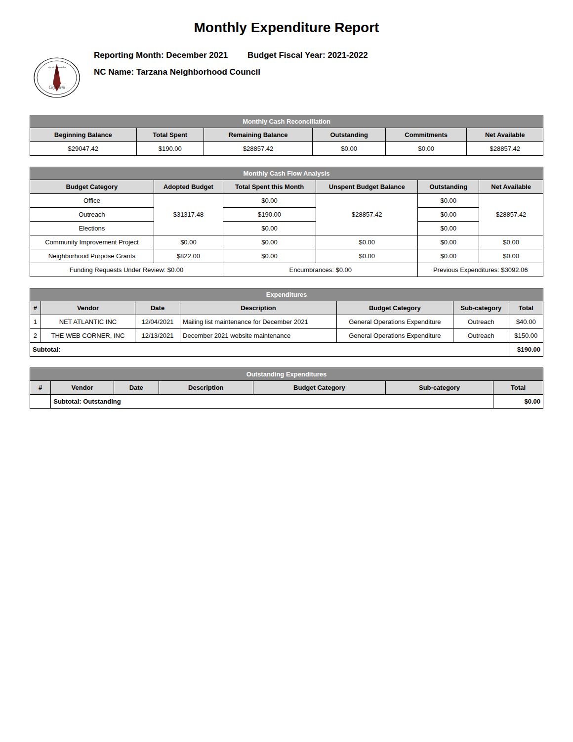Monthly Expenditure Report
city of los angeles City Clerk
Reporting Month: December 2021 Budget Fiscal Year: 2021-2022
NC Name: Tarzana Neighborhood Council
Monthly Cash Reconciliation
| Beginning Balance | Total Spent | Remaining Balance | Outstanding | Commitments | Net Available |
| --- | --- | --- | --- | --- | --- |
| $29047.42 | $190.00 | $28857.42 | $0.00 | $0.00 | $28857.42 |
Monthly Cash Flow Analysis
| Budget Category | Adopted Budget | Total Spent this Month | Unspent Budget Balance | Outstanding | Net Available |
| --- | --- | --- | --- | --- | --- |
| Office | $31317.48 | $0.00 | $28857.42 | $0.00 | $28857.42 |
| Outreach | $190.00 | $0.00 |
| Elections | $0.00 | $0.00 |
| Community Improvement Project | $0.00 | $0.00 | $0.00 | $0.00 | $0.00 |
| Neighborhood Purpose Grants | $822.00 | $0.00 | $0.00 | $0.00 | $0.00 |
| Funding Requests Under Review: $0.00 | Encumbrances: $0.00 | Previous Expenditures: $3092.06 |
Expenditures
| # | Vendor | Date | Description | Budget Category | Sub-category | Total |
| --- | --- | --- | --- | --- | --- | --- |
| 1 | NET ATLANTIC INC | 12/04/2021 | Mailing list maintenance for December 2021 | General Operations Expenditure | Outreach | $40.00 |
| 2 | THE WEB CORNER, INC | 12/13/2021 | December 2021 website maintenance | General Operations Expenditure | Outreach | $150.00 |
| Subtotal: | $190.00 |
Outstanding Expenditures
| # | Vendor | Date | Description | Budget Category | Sub-category | Total |
| --- | --- | --- | --- | --- | --- | --- |
| | Subtotal: Outstanding | $0.00 |